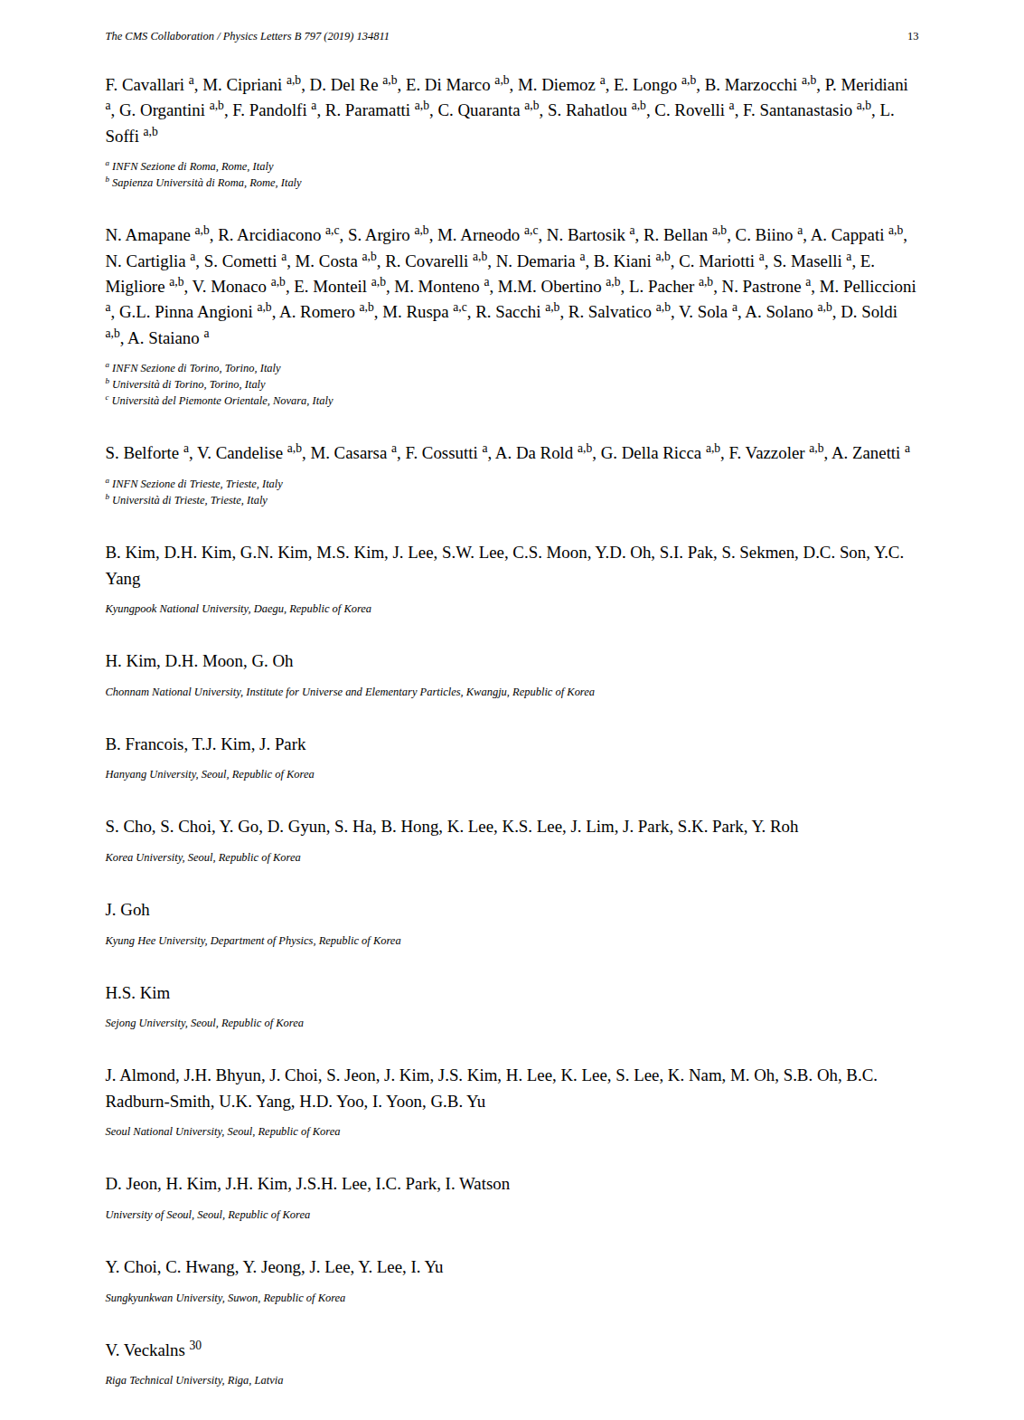The CMS Collaboration / Physics Letters B 797 (2019) 134811 13
F. Cavallari a, M. Cipriani a,b, D. Del Re a,b, E. Di Marco a,b, M. Diemoz a, E. Longo a,b, B. Marzocchi a,b, P. Meridiani a, G. Organtini a,b, F. Pandolfi a, R. Paramatti a,b, C. Quaranta a,b, S. Rahatlou a,b, C. Rovelli a, F. Santanastasio a,b, L. Soffi a,b
a INFN Sezione di Roma, Rome, Italy
b Sapienza Università di Roma, Rome, Italy
N. Amapane a,b, R. Arcidiacono a,c, S. Argiro a,b, M. Arneodo a,c, N. Bartosik a, R. Bellan a,b, C. Biino a, A. Cappati a,b, N. Cartiglia a, S. Cometti a, M. Costa a,b, R. Covarelli a,b, N. Demaria a, B. Kiani a,b, C. Mariotti a, S. Maselli a, E. Migliore a,b, V. Monaco a,b, E. Monteil a,b, M. Monteno a, M.M. Obertino a,b, L. Pacher a,b, N. Pastrone a, M. Pelliccioni a, G.L. Pinna Angioni a,b, A. Romero a,b, M. Ruspa a,c, R. Sacchi a,b, R. Salvatico a,b, V. Sola a, A. Solano a,b, D. Soldi a,b, A. Staiano a
a INFN Sezione di Torino, Torino, Italy
b Università di Torino, Torino, Italy
c Università del Piemonte Orientale, Novara, Italy
S. Belforte a, V. Candelise a,b, M. Casarsa a, F. Cossutti a, A. Da Rold a,b, G. Della Ricca a,b, F. Vazzoler a,b, A. Zanetti a
a INFN Sezione di Trieste, Trieste, Italy
b Università di Trieste, Trieste, Italy
B. Kim, D.H. Kim, G.N. Kim, M.S. Kim, J. Lee, S.W. Lee, C.S. Moon, Y.D. Oh, S.I. Pak, S. Sekmen, D.C. Son, Y.C. Yang
Kyungpook National University, Daegu, Republic of Korea
H. Kim, D.H. Moon, G. Oh
Chonnam National University, Institute for Universe and Elementary Particles, Kwangju, Republic of Korea
B. Francois, T.J. Kim, J. Park
Hanyang University, Seoul, Republic of Korea
S. Cho, S. Choi, Y. Go, D. Gyun, S. Ha, B. Hong, K. Lee, K.S. Lee, J. Lim, J. Park, S.K. Park, Y. Roh
Korea University, Seoul, Republic of Korea
J. Goh
Kyung Hee University, Department of Physics, Republic of Korea
H.S. Kim
Sejong University, Seoul, Republic of Korea
J. Almond, J.H. Bhyun, J. Choi, S. Jeon, J. Kim, J.S. Kim, H. Lee, K. Lee, S. Lee, K. Nam, M. Oh, S.B. Oh, B.C. Radburn-Smith, U.K. Yang, H.D. Yoo, I. Yoon, G.B. Yu
Seoul National University, Seoul, Republic of Korea
D. Jeon, H. Kim, J.H. Kim, J.S.H. Lee, I.C. Park, I. Watson
University of Seoul, Seoul, Republic of Korea
Y. Choi, C. Hwang, Y. Jeong, J. Lee, Y. Lee, I. Yu
Sungkyunkwan University, Suwon, Republic of Korea
V. Veckalns 30
Riga Technical University, Riga, Latvia